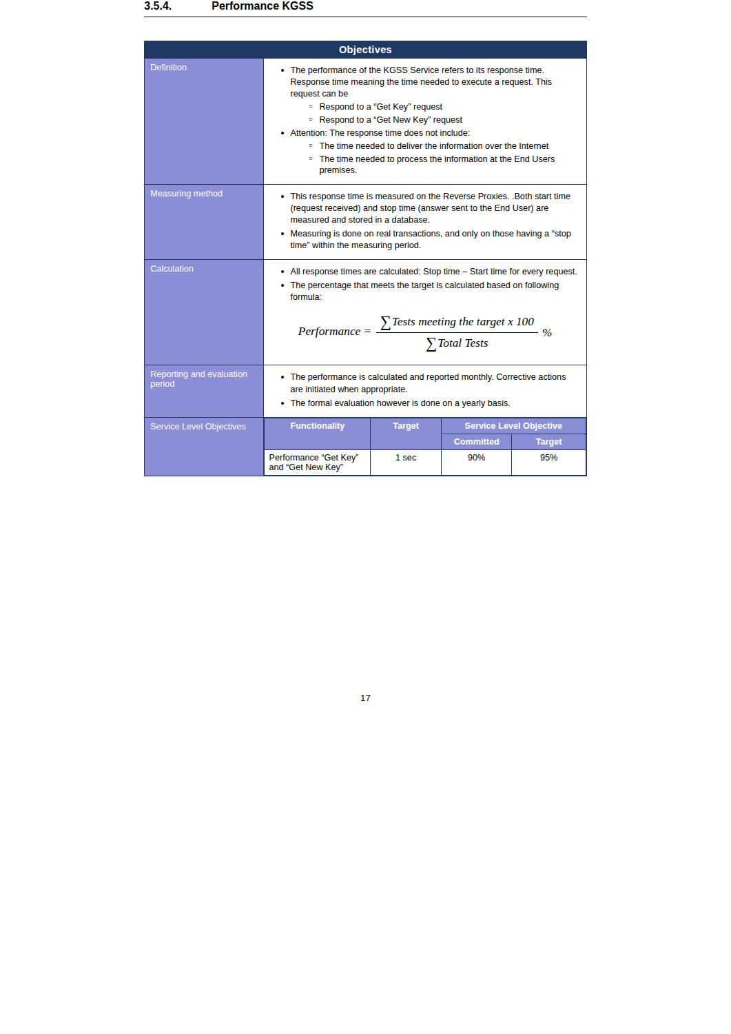3.5.4. Performance KGSS
| Objectives |
| Definition | The performance of the KGSS Service refers to its response time. Response time meaning the time needed to execute a request. This request can be Respond to a “Get Key” request Respond to a “Get New Key” request Attention: The response time does not include: The time needed to deliver the information over the Internet The time needed to process the information at the End Users premises. |
| Measuring method | This response time is measured on the Reverse Proxies. .Both start time (request received) and stop time (answer sent to the End User) are measured and stored in a database. Measuring is done on real transactions, and only on those having a “stop time” within the measuring period. |
| Calculation | All response times are calculated: Stop time – Start time for every request. The percentage that meets the target is calculated based on following formula: Performance = ∑ Tests meeting the target x 100 ∑ Total Tests % |
| Reporting and evaluation period | The performance is calculated and reported monthly. Corrective actions are initiated when appropriate. The formal evaluation however is done on a yearly basis. |
| Service Level Objectives | / Functionality / Target / Service Level Objective / / --- / --- / --- / / Committed / Target / / Performance “Get Key” and “Get New Key” / 1 sec / 90% / 95% / |
17